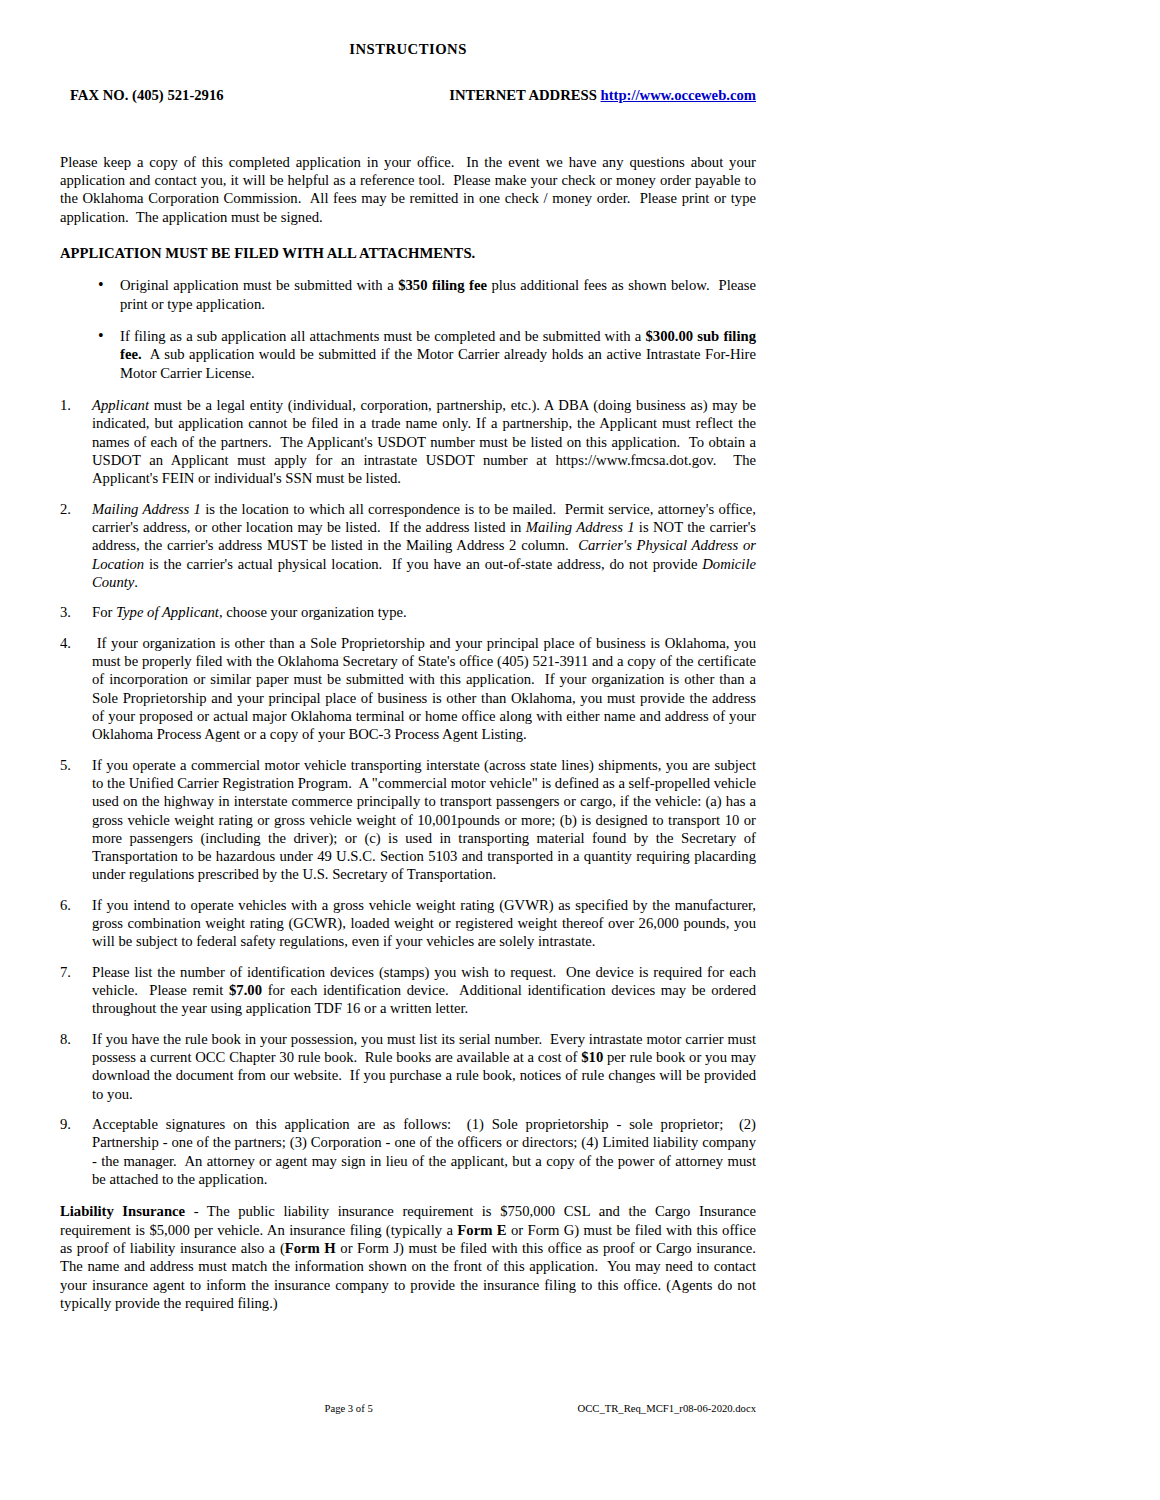INSTRUCTIONS
FAX NO. (405) 521-2916 INTERNET ADDRESS http://www.occeweb.com
Please keep a copy of this completed application in your office. In the event we have any questions about your application and contact you, it will be helpful as a reference tool. Please make your check or money order payable to the Oklahoma Corporation Commission. All fees may be remitted in one check / money order. Please print or type application. The application must be signed.
APPLICATION MUST BE FILED WITH ALL ATTACHMENTS.
Original application must be submitted with a $350 filing fee plus additional fees as shown below. Please print or type application.
If filing as a sub application all attachments must be completed and be submitted with a $300.00 sub filing fee. A sub application would be submitted if the Motor Carrier already holds an active Intrastate For-Hire Motor Carrier License.
Applicant must be a legal entity (individual, corporation, partnership, etc.). A DBA (doing business as) may be indicated, but application cannot be filed in a trade name only. If a partnership, the Applicant must reflect the names of each of the partners. The Applicant's USDOT number must be listed on this application. To obtain a USDOT an Applicant must apply for an intrastate USDOT number at https://www.fmcsa.dot.gov. The Applicant's FEIN or individual's SSN must be listed.
Mailing Address 1 is the location to which all correspondence is to be mailed. Permit service, attorney's office, carrier's address, or other location may be listed. If the address listed in Mailing Address 1 is NOT the carrier's address, the carrier's address MUST be listed in the Mailing Address 2 column. Carrier's Physical Address or Location is the carrier's actual physical location. If you have an out-of-state address, do not provide Domicile County.
For Type of Applicant, choose your organization type.
If your organization is other than a Sole Proprietorship and your principal place of business is Oklahoma, you must be properly filed with the Oklahoma Secretary of State's office (405) 521-3911 and a copy of the certificate of incorporation or similar paper must be submitted with this application. If your organization is other than a Sole Proprietorship and your principal place of business is other than Oklahoma, you must provide the address of your proposed or actual major Oklahoma terminal or home office along with either name and address of your Oklahoma Process Agent or a copy of your BOC-3 Process Agent Listing.
If you operate a commercial motor vehicle transporting interstate (across state lines) shipments, you are subject to the Unified Carrier Registration Program. A "commercial motor vehicle" is defined as a self-propelled vehicle used on the highway in interstate commerce principally to transport passengers or cargo, if the vehicle: (a) has a gross vehicle weight rating or gross vehicle weight of 10,001pounds or more; (b) is designed to transport 10 or more passengers (including the driver); or (c) is used in transporting material found by the Secretary of Transportation to be hazardous under 49 U.S.C. Section 5103 and transported in a quantity requiring placarding under regulations prescribed by the U.S. Secretary of Transportation.
If you intend to operate vehicles with a gross vehicle weight rating (GVWR) as specified by the manufacturer, gross combination weight rating (GCWR), loaded weight or registered weight thereof over 26,000 pounds, you will be subject to federal safety regulations, even if your vehicles are solely intrastate.
Please list the number of identification devices (stamps) you wish to request. One device is required for each vehicle. Please remit $7.00 for each identification device. Additional identification devices may be ordered throughout the year using application TDF 16 or a written letter.
If you have the rule book in your possession, you must list its serial number. Every intrastate motor carrier must possess a current OCC Chapter 30 rule book. Rule books are available at a cost of $10 per rule book or you may download the document from our website. If you purchase a rule book, notices of rule changes will be provided to you.
Acceptable signatures on this application are as follows: (1) Sole proprietorship - sole proprietor; (2) Partnership - one of the partners; (3) Corporation - one of the officers or directors; (4) Limited liability company - the manager. An attorney or agent may sign in lieu of the applicant, but a copy of the power of attorney must be attached to the application.
Liability Insurance - The public liability insurance requirement is $750,000 CSL and the Cargo Insurance requirement is $5,000 per vehicle. An insurance filing (typically a Form E or Form G) must be filed with this office as proof of liability insurance also a (Form H or Form J) must be filed with this office as proof or Cargo insurance. The name and address must match the information shown on the front of this application. You may need to contact your insurance agent to inform the insurance company to provide the insurance filing to this office. (Agents do not typically provide the required filing.)
Page 3 of 5 OCC_TR_Req_MCF1_r08-06-2020.docx